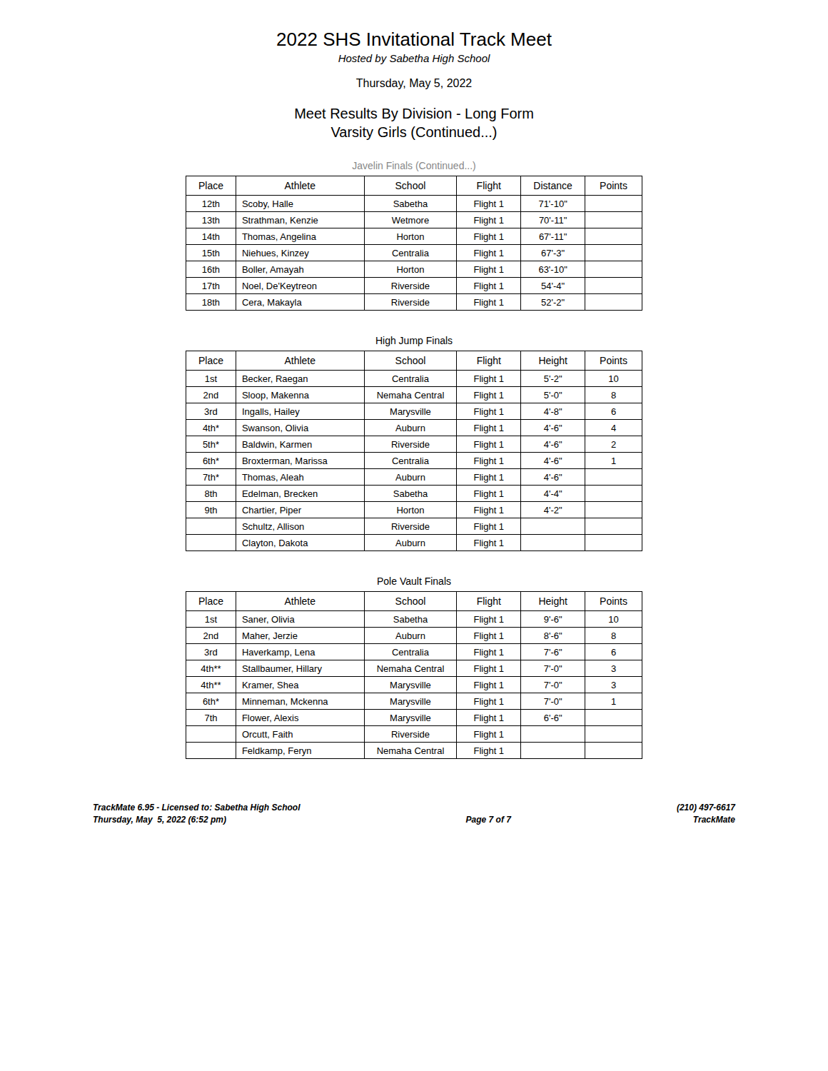2022 SHS Invitational Track Meet
Hosted by Sabetha High School
Thursday, May 5, 2022
Meet Results By Division - Long Form Varsity Girls (Continued...)
Javelin Finals (Continued...)
| Place | Athlete | School | Flight | Distance | Points |
| --- | --- | --- | --- | --- | --- |
| 12th | Scoby, Halle | Sabetha | Flight 1 | 71'-10" | |
| 13th | Strathman, Kenzie | Wetmore | Flight 1 | 70'-11" | |
| 14th | Thomas, Angelina | Horton | Flight 1 | 67'-11" | |
| 15th | Niehues, Kinzey | Centralia | Flight 1 | 67'-3" | |
| 16th | Boller, Amayah | Horton | Flight 1 | 63'-10" | |
| 17th | Noel, De'Keytreon | Riverside | Flight 1 | 54'-4" | |
| 18th | Cera, Makayla | Riverside | Flight 1 | 52'-2" | |
High Jump Finals
| Place | Athlete | School | Flight | Height | Points |
| --- | --- | --- | --- | --- | --- |
| 1st | Becker, Raegan | Centralia | Flight 1 | 5'-2" | 10 |
| 2nd | Sloop, Makenna | Nemaha Central | Flight 1 | 5'-0" | 8 |
| 3rd | Ingalls, Hailey | Marysville | Flight 1 | 4'-8" | 6 |
| 4th* | Swanson, Olivia | Auburn | Flight 1 | 4'-6" | 4 |
| 5th* | Baldwin, Karmen | Riverside | Flight 1 | 4'-6" | 2 |
| 6th* | Broxterman, Marissa | Centralia | Flight 1 | 4'-6" | 1 |
| 7th* | Thomas, Aleah | Auburn | Flight 1 | 4'-6" | |
| 8th | Edelman, Brecken | Sabetha | Flight 1 | 4'-4" | |
| 9th | Chartier, Piper | Horton | Flight 1 | 4'-2" | |
| | Schultz, Allison | Riverside | Flight 1 | | |
| | Clayton, Dakota | Auburn | Flight 1 | | |
Pole Vault Finals
| Place | Athlete | School | Flight | Height | Points |
| --- | --- | --- | --- | --- | --- |
| 1st | Saner, Olivia | Sabetha | Flight 1 | 9'-6" | 10 |
| 2nd | Maher, Jerzie | Auburn | Flight 1 | 8'-6" | 8 |
| 3rd | Haverkamp, Lena | Centralia | Flight 1 | 7'-6" | 6 |
| 4th** | Stallbaumer, Hillary | Nemaha Central | Flight 1 | 7'-0" | 3 |
| 4th** | Kramer, Shea | Marysville | Flight 1 | 7'-0" | 3 |
| 6th* | Minneman, Mckenna | Marysville | Flight 1 | 7'-0" | 1 |
| 7th | Flower, Alexis | Marysville | Flight 1 | 6'-6" | |
| | Orcutt, Faith | Riverside | Flight 1 | | |
| | Feldkamp, Feryn | Nemaha Central | Flight 1 | | |
TrackMate 6.95 - Licensed to: Sabetha High School
Thursday, May 5, 2022 (6:52 pm)
Page 7 of 7
(210) 497-6617
TrackMate